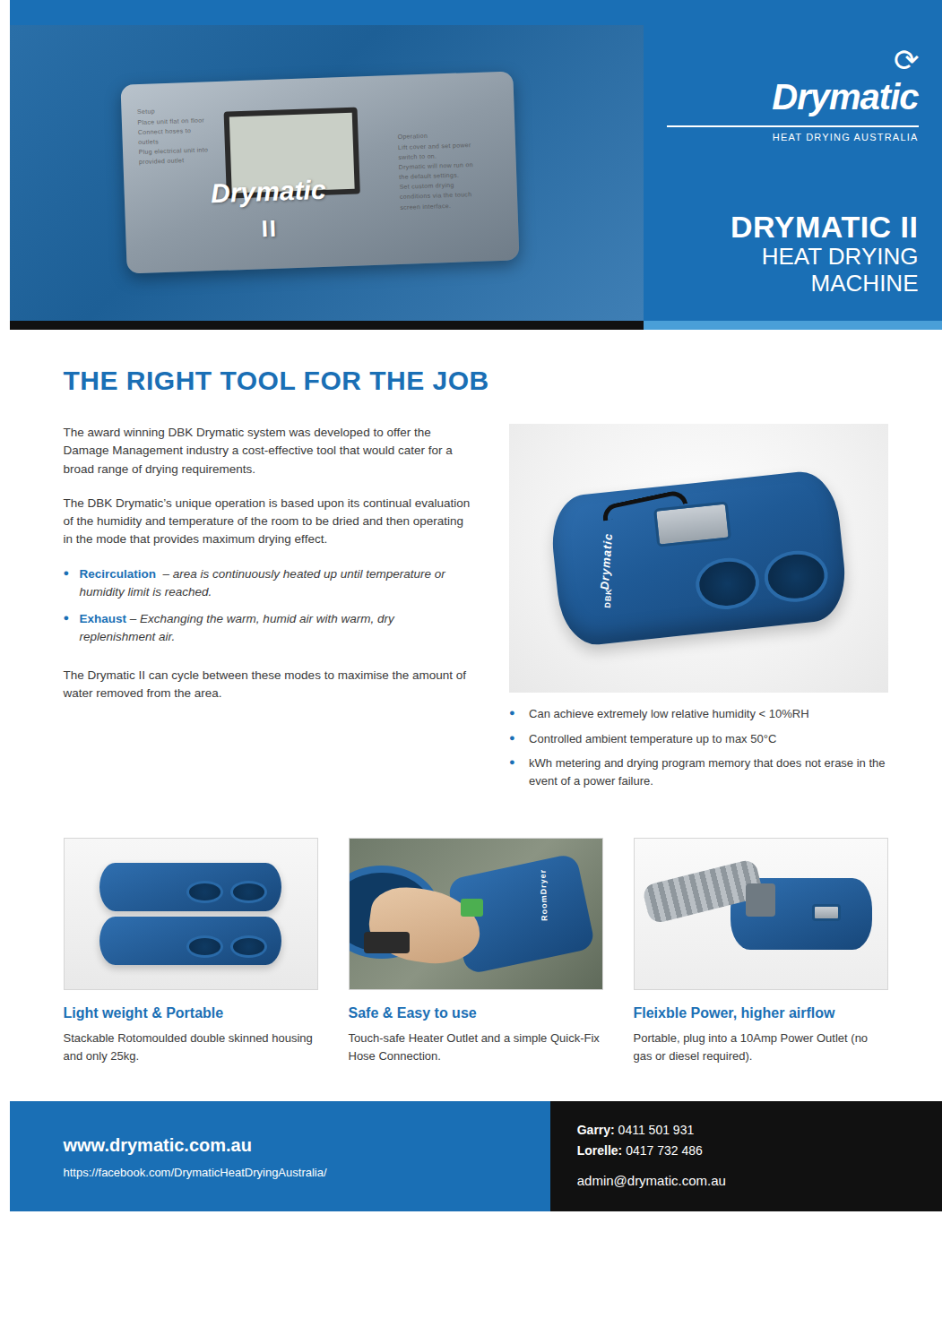Setup
Place unit flat on floor
Connect hoses to outlets
Plug electrical unit into
provided outlet
Operation
Lift cover and set power
switch to on.
Drymatic will now run on
the default settings.
Set custom drying
conditions via the touch
screen interface.
DrymaticII
⟳
Drymatic
Heat Drying Australia
DRYMATIC II
HEAT DRYING
MACHINE
THE RIGHT TOOL FOR THE JOB
The award winning DBK Drymatic system was developed to offer the Damage Management industry a cost-effective tool that would cater for a broad range of drying requirements.
The DBK Drymatic’s unique operation is based upon its continual evaluation of the humidity and temperature of the room to be dried and then operating in the mode that provides maximum drying effect.
Recirculation – area is continuously heated up until temperature or humidity limit is reached.
Exhaust – Exchanging the warm, humid air with warm, dry replenishment air.
The Drymatic II can cycle between these modes to maximise the amount of water removed from the area.
Drymatic
DBK
Can achieve extremely low relative humidity < 10%RH
Controlled ambient temperature up to max 50°C
kWh metering and drying program memory that does not erase in the event of a power failure.
Light weight & Portable
Stackable Rotomoulded double skinned housing and only 25kg.
RoomDryer
Safe & Easy to use
Touch-safe Heater Outlet and a simple Quick-Fix Hose Connection.
Fleixble Power, higher airflow
Portable, plug into a 10Amp Power Outlet (no gas or diesel required).
www.drymatic.com.au
https://facebook.com/DrymaticHeatDryingAustralia/
Garry: 0411 501 931
Lorelle: 0417 732 486
admin@drymatic.com.au